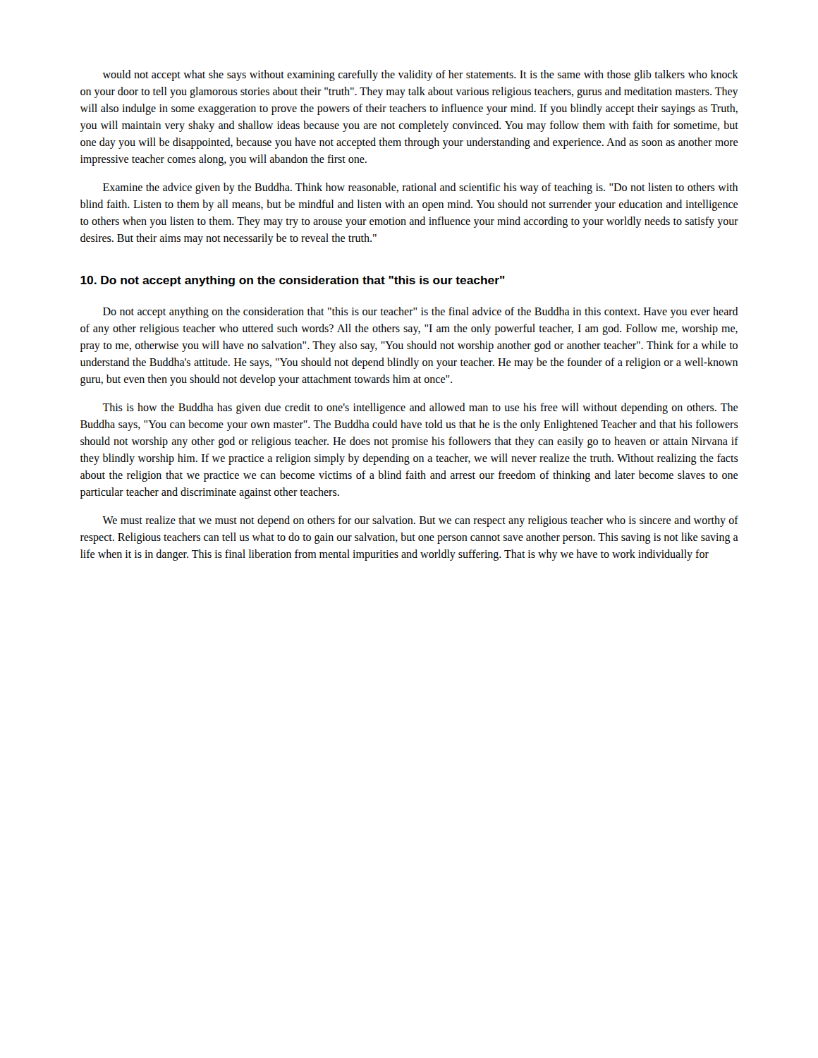would not accept what she says without examining carefully the validity of her statements. It is the same with those glib talkers who knock on your door to tell you glamorous stories about their "truth". They may talk about various religious teachers, gurus and meditation masters. They will also indulge in some exaggeration to prove the powers of their teachers to influence your mind. If you blindly accept their sayings as Truth, you will maintain very shaky and shallow ideas because you are not completely convinced. You may follow them with faith for sometime, but one day you will be disappointed, because you have not accepted them through your understanding and experience. And as soon as another more impressive teacher comes along, you will abandon the first one.
Examine the advice given by the Buddha. Think how reasonable, rational and scientific his way of teaching is. "Do not listen to others with blind faith. Listen to them by all means, but be mindful and listen with an open mind. You should not surrender your education and intelligence to others when you listen to them. They may try to arouse your emotion and influence your mind according to your worldly needs to satisfy your desires. But their aims may not necessarily be to reveal the truth."
10. Do not accept anything on the consideration that "this is our teacher"
Do not accept anything on the consideration that "this is our teacher" is the final advice of the Buddha in this context. Have you ever heard of any other religious teacher who uttered such words? All the others say, "I am the only powerful teacher, I am god. Follow me, worship me, pray to me, otherwise you will have no salvation". They also say, "You should not worship another god or another teacher". Think for a while to understand the Buddha's attitude. He says, "You should not depend blindly on your teacher. He may be the founder of a religion or a well-known guru, but even then you should not develop your attachment towards him at once".
This is how the Buddha has given due credit to one's intelligence and allowed man to use his free will without depending on others. The Buddha says, "You can become your own master". The Buddha could have told us that he is the only Enlightened Teacher and that his followers should not worship any other god or religious teacher. He does not promise his followers that they can easily go to heaven or attain Nirvana if they blindly worship him. If we practice a religion simply by depending on a teacher, we will never realize the truth. Without realizing the facts about the religion that we practice we can become victims of a blind faith and arrest our freedom of thinking and later become slaves to one particular teacher and discriminate against other teachers.
We must realize that we must not depend on others for our salvation. But we can respect any religious teacher who is sincere and worthy of respect. Religious teachers can tell us what to do to gain our salvation, but one person cannot save another person. This saving is not like saving a life when it is in danger. This is final liberation from mental impurities and worldly suffering. That is why we have to work individually for